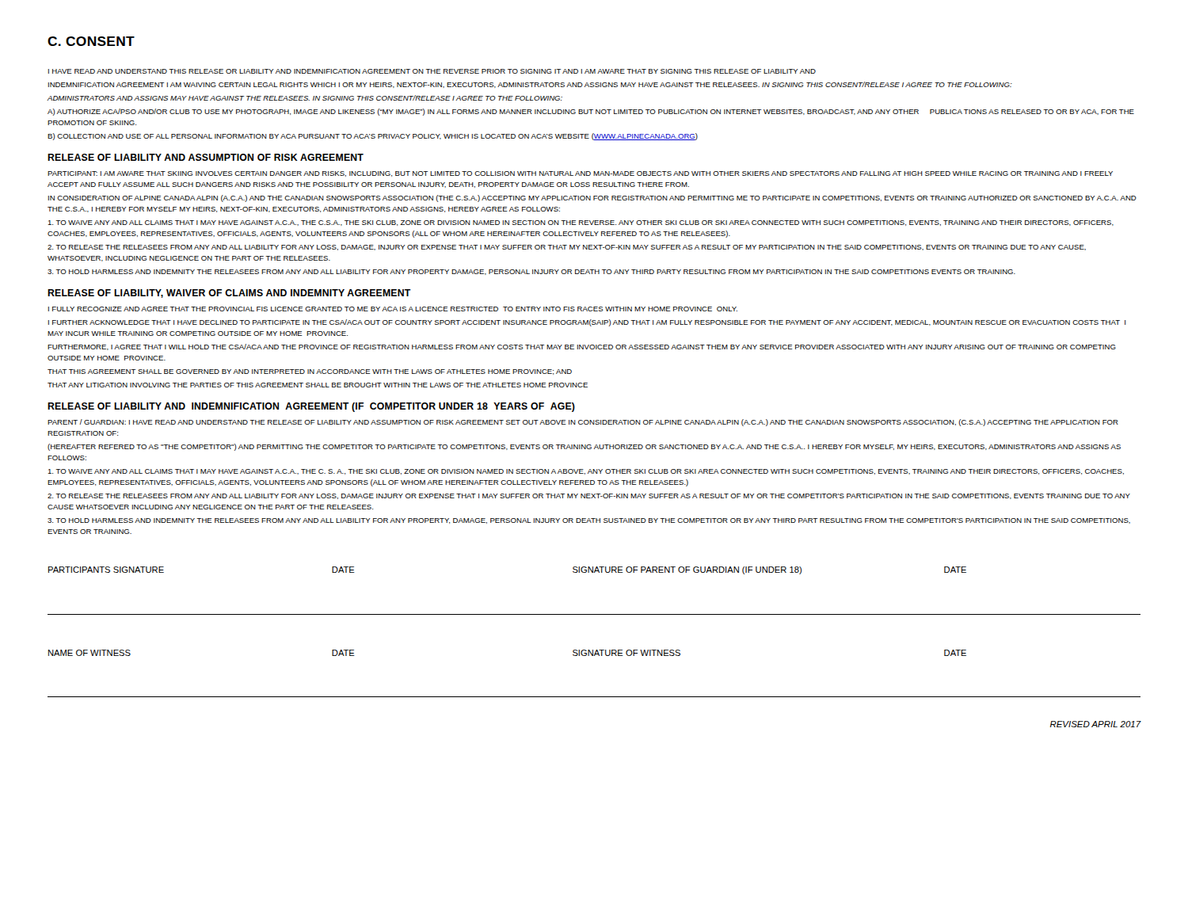C. CONSENT
I have read and understand this release or liability and indemnification agreement on the reverse prior to signing it and I am aware that by signing this release of liability and
Indemnification agreement I am waiving certain legal rights which I or my heirs, nextof-kin, executors, administrators and assigns may have against the releasees. In signing this consent/release I agree to the following:
Administrators and assigns may have against the releasees. In signing this consent/release I agree to the following:
A) Authorize ACA/PSO and/or club to use my photograph, image and likeness (“my image”) in all forms and manner including but not limited to publication on internet websites, broadcast, and any other publica tions as released to or by ACA, for the promotion of skiing.
B) Collection and use of all personal information by ACA pursuant to ACA’s privacy policy, which is located on ACA’s website (WWW.ALPINECANADA.ORG)
RELEASE OF LIABILITY AND ASSUMPTION OF RISK AGREEMENT
Participant: I am aware that skiing involves certain danger and risks, including, but not limited to collision with natural and man-made objects and with other skiers and spectators and falling at high speed while racing or training and I freely accept and fully assume all such dangers and risks and the possibility or personal injury, death, property damage or loss resulting there from.
In consideration of Alpine Canada Alpin (A.C.A.) and the Canadian Snowsports Association (the C.S.A.) accepting my application for registration and permitting me to participate in competitions, events or training authorized or sanctioned by A.C.A. and the C.S.A., I hereby for myself my heirs, next-of-kin, executors, administrators and assigns, hereby agree as follows:
1. To waive any and all claims that I may have against A.C.A., the C.S.A., the ski club, zone or division named in section on the reverse. Any other ski club or ski area connected with such competitions, events, training and their directors, officers, coaches, employees, representatives, officials, agents, volunteers and sponsors (all of whom are hereinafter collectively refered to as the releasees).
2. To release the releasees from any and all liability for any loss, damage, injury or expense that I may suffer or that my next-of-kin may suffer as a result of my participation in the said competitions, events or training due to any cause, whatsoever, including negligence on the part of the releasees.
3. To hold harmless and indemnity the releasees from any and all liability for any property damage, personal injury or death to any third party resulting from my participation in the said competitions events or training.
RELEASE OF LIABILITY, WAIVER OF CLAIMS AND INDEMNITY AGREEMENT
I fully recognize and agree that the provincial FIS licence granted to me by ACA is a licence restricted to entry into FIS races within my home province only.
I further acknowledge that I have declined to participate in the CSA/ACA out of country sport accident insurance program(SAIP) and that I am fully responsible for the payment of any accident, medical, mountain rescue or evacuation costs that I may incur while training or competing outside of my home province.
Furthermore, I agree that I will hold the CSA/ACA and the province of registration harmless from any costs that may be invoiced or assessed against them by any service provider associated with any injury arising out of training or competing outside my home province.
That this agreement shall be governed by and interpreted in accordance with the laws of athletes home province; and
That any litigation involving the parties of this agreement shall be brought within the laws of the athletes home province
RELEASE OF LIABILITY AND INDEMNIFICATION AGREEMENT (IF COMPETITOR UNDER 18 YEARS OF AGE)
Parent / Guardian: I have read and understand the release of liability and assumption of risk agreement set out above in consideration of Alpine Canada Alpin (A.C.A.) and the Canadian Snowsports Association, (C.S.A.) accepting the application for registration of:
(Hereafter refered to as "the competitor") and permitting the competitor to participate to competitons, events or training authorized or sanctioned by A.C.A. and the C.S.A.. I hereby for myself, my heirs, executors, administrators and assigns as follows:
1. To waive any and all claims that I may have against A.C.A., the C. S. A., the ski club, zone or division named in section A above, any other ski club or ski area connected with such competitions, events, training and their directors, officers, coaches, employees, representatives, officials, agents, volunteers and sponsors (all of whom are hereinafter collectively refered to as the releasees.)
2. To release the releasees from any and all liability for any loss, damage injury or expense that I may suffer or that my next-of-kin may suffer as a result of my or the competitor's participation in the said competitions, events training due to any cause whatsoever including any negligence on the part of the releasees.
3. To hold harmless and indemnity the releasees from any and all liability for any property, damage, personal injury or death sustained by the competitor or by any third part resulting from the competitor's participation in the said competitions, events or training.
| Participants signature | Date | Signature of parent of guardian (if under 18) | Date |
| Name of witness | Date | Signature of witness | Date |
REVISED APRIL 2017